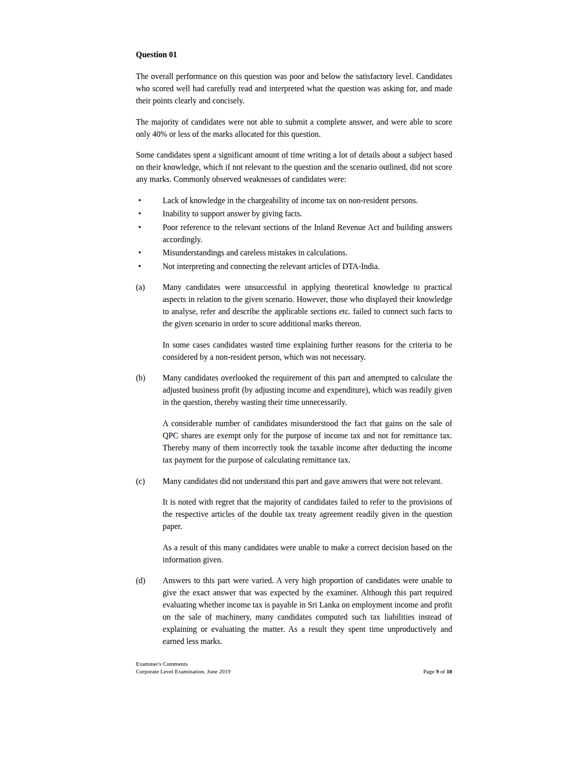Question 01
The overall performance on this question was poor and below the satisfactory level. Candidates who scored well had carefully read and interpreted what the question was asking for, and made their points clearly and concisely.
The majority of candidates were not able to submit a complete answer, and were able to score only 40% or less of the marks allocated for this question.
Some candidates spent a significant amount of time writing a lot of details about a subject based on their knowledge, which if not relevant to the question and the scenario outlined, did not score any marks. Commonly observed weaknesses of candidates were:
Lack of knowledge in the chargeability of income tax on non-resident persons.
Inability to support answer by giving facts.
Poor reference to the relevant sections of the Inland Revenue Act and building answers accordingly.
Misunderstandings and careless mistakes in calculations.
Not interpreting and connecting the relevant articles of DTA-India.
(a)
Many candidates were unsuccessful in applying theoretical knowledge to practical aspects in relation to the given scenario. However, those who displayed their knowledge to analyse, refer and describe the applicable sections etc. failed to connect such facts to the given scenario in order to score additional marks thereon.
In some cases candidates wasted time explaining further reasons for the criteria to be considered by a non-resident person, which was not necessary.
(b)
Many candidates overlooked the requirement of this part and attempted to calculate the adjusted business profit (by adjusting income and expenditure), which was readily given in the question, thereby wasting their time unnecessarily.
A considerable number of candidates misunderstood the fact that gains on the sale of QPC shares are exempt only for the purpose of income tax and not for remittance tax. Thereby many of them incorrectly took the taxable income after deducting the income tax payment for the purpose of calculating remittance tax.
(c)
Many candidates did not understand this part and gave answers that were not relevant.
It is noted with regret that the majority of candidates failed to refer to the provisions of the respective articles of the double tax treaty agreement readily given in the question paper.
As a result of this many candidates were unable to make a correct decision based on the information given.
(d)
Answers to this part were varied. A very high proportion of candidates were unable to give the exact answer that was expected by the examiner. Although this part required evaluating whether income tax is payable in Sri Lanka on employment income and profit on the sale of machinery, many candidates computed such tax liabilities instead of explaining or evaluating the matter. As a result they spent time unproductively and earned less marks.
Examiner's Comments
Corporate Level Examination, June 2019
Page 9 of 18